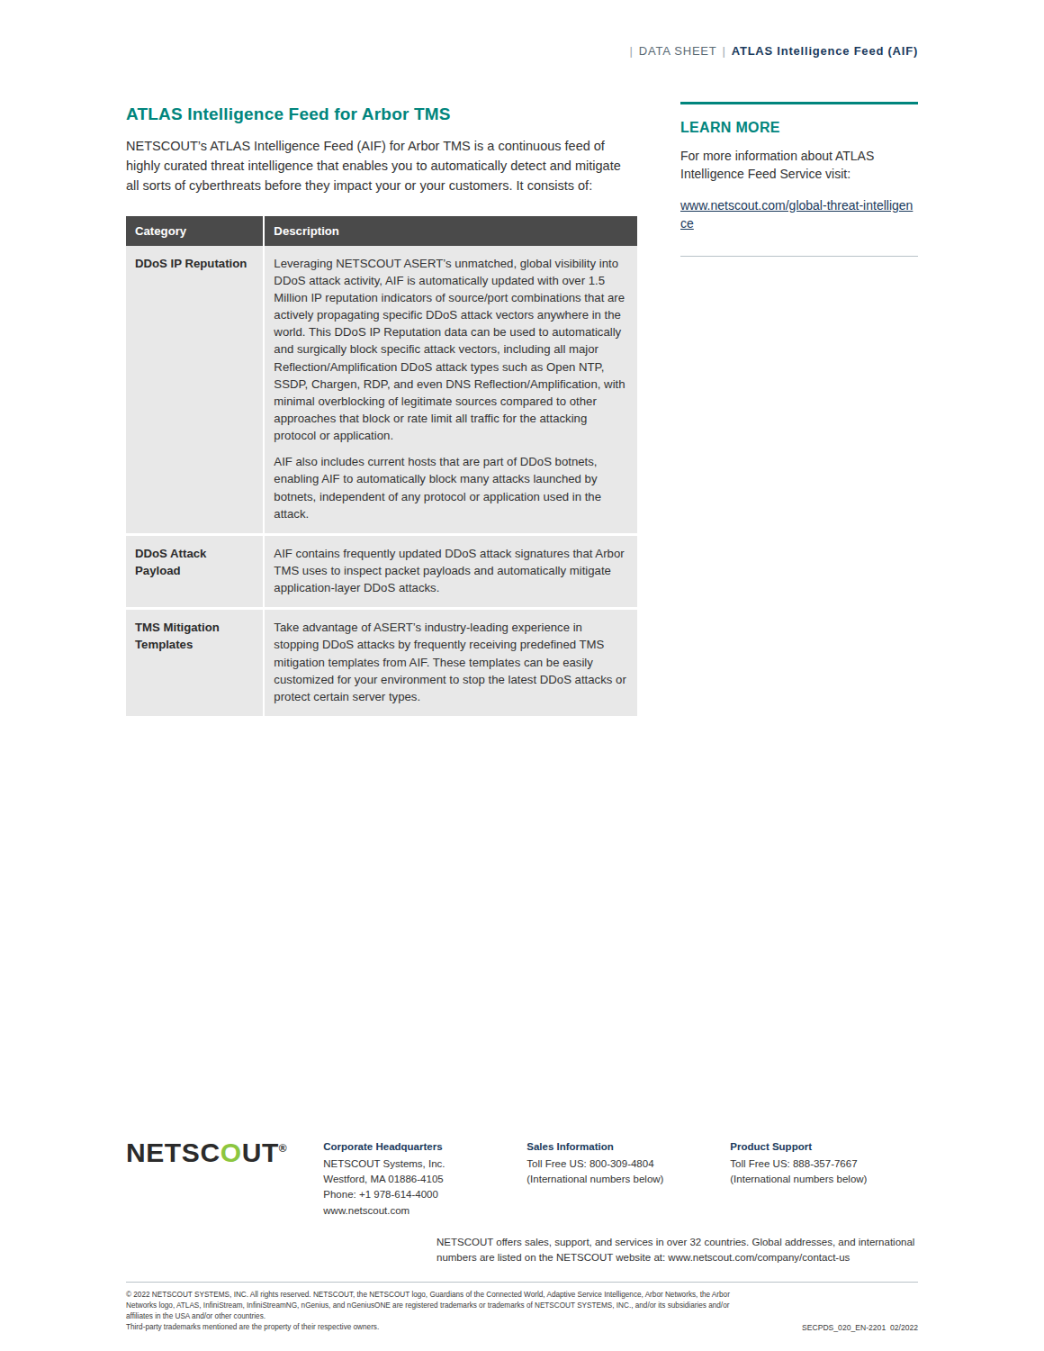|DATA SHEET|ATLAS Intelligence Feed (AIF)
ATLAS Intelligence Feed for Arbor TMS
NETSCOUT’s ATLAS Intelligence Feed (AIF) for Arbor TMS is a continuous feed of highly curated threat intelligence that enables you to automatically detect and mitigate all sorts of cyberthreats before they impact your or your customers. It consists of:
| Category | Description |
| --- | --- |
| DDoS IP Reputation | Leveraging NETSCOUT ASERT’s unmatched, global visibility into DDoS attack activity, AIF is automatically updated with over 1.5 Million IP reputation indicators of source/port combinations that are actively propagating specific DDoS attack vectors anywhere in the world. This DDoS IP Reputation data can be used to automatically and surgically block specific attack vectors, including all major Reflection/Amplification DDoS attack types such as Open NTP, SSDP, Chargen, RDP, and even DNS Reflection/Amplification, with minimal overblocking of legitimate sources compared to other approaches that block or rate limit all traffic for the attacking protocol or application. AIF also includes current hosts that are part of DDoS botnets, enabling AIF to automatically block many attacks launched by botnets, independent of any protocol or application used in the attack. |
| DDoS Attack Payload | AIF contains frequently updated DDoS attack signatures that Arbor TMS uses to inspect packet payloads and automatically mitigate application-layer DDoS attacks. |
| TMS Mitigation Templates | Take advantage of ASERT’s industry-leading experience in stopping DDoS attacks by frequently receiving predefined TMS mitigation templates from AIF. These templates can be easily customized for your environment to stop the latest DDoS attacks or protect certain server types. |
LEARN MORE
For more information about ATLAS Intelligence Feed Service visit:
www.netscout.com/global-threat-intelligence
NETSCOUT®
Corporate Headquarters NETSCOUT Systems, Inc.
Westford, MA 01886-4105
Phone: +1 978-614-4000
www.netscout.com
Sales Information Toll Free US: 800-309-4804
(International numbers below)
Product Support Toll Free US: 888-357-7667
(International numbers below)
NETSCOUT offers sales, support, and services in over 32 countries. Global addresses, and international numbers are listed on the NETSCOUT website at: www.netscout.com/company/contact-us
© 2022 NETSCOUT SYSTEMS, INC. All rights reserved. NETSCOUT, the NETSCOUT logo, Guardians of the Connected World, Adaptive Service Intelligence, Arbor Networks, the Arbor Networks logo, ATLAS, InfiniStream, InfiniStreamNG, nGenius, and nGeniusONE are registered trademarks or trademarks of NETSCOUT SYSTEMS, INC., and/or its subsidiaries and/or affiliates in the USA and/or other countries.
Third-party trademarks mentioned are the property of their respective owners.
SECPDS_020_EN-2201 02/2022